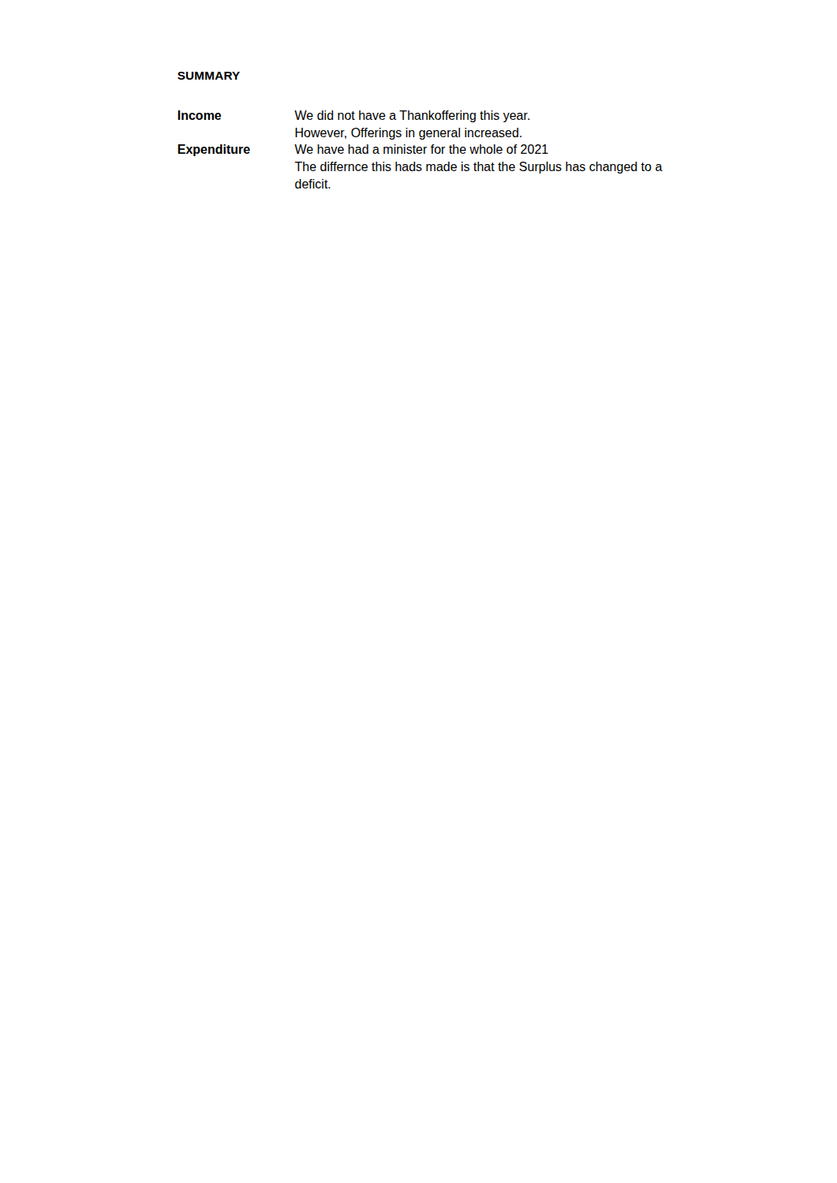SUMMARY
| Income | We did not have a Thankoffering this year. However, Offerings in general increased. |
| Expenditure | We have had a minister for the whole of 2021 |
| | The differnce this hads made is that the Surplus has changed to a deficit. |